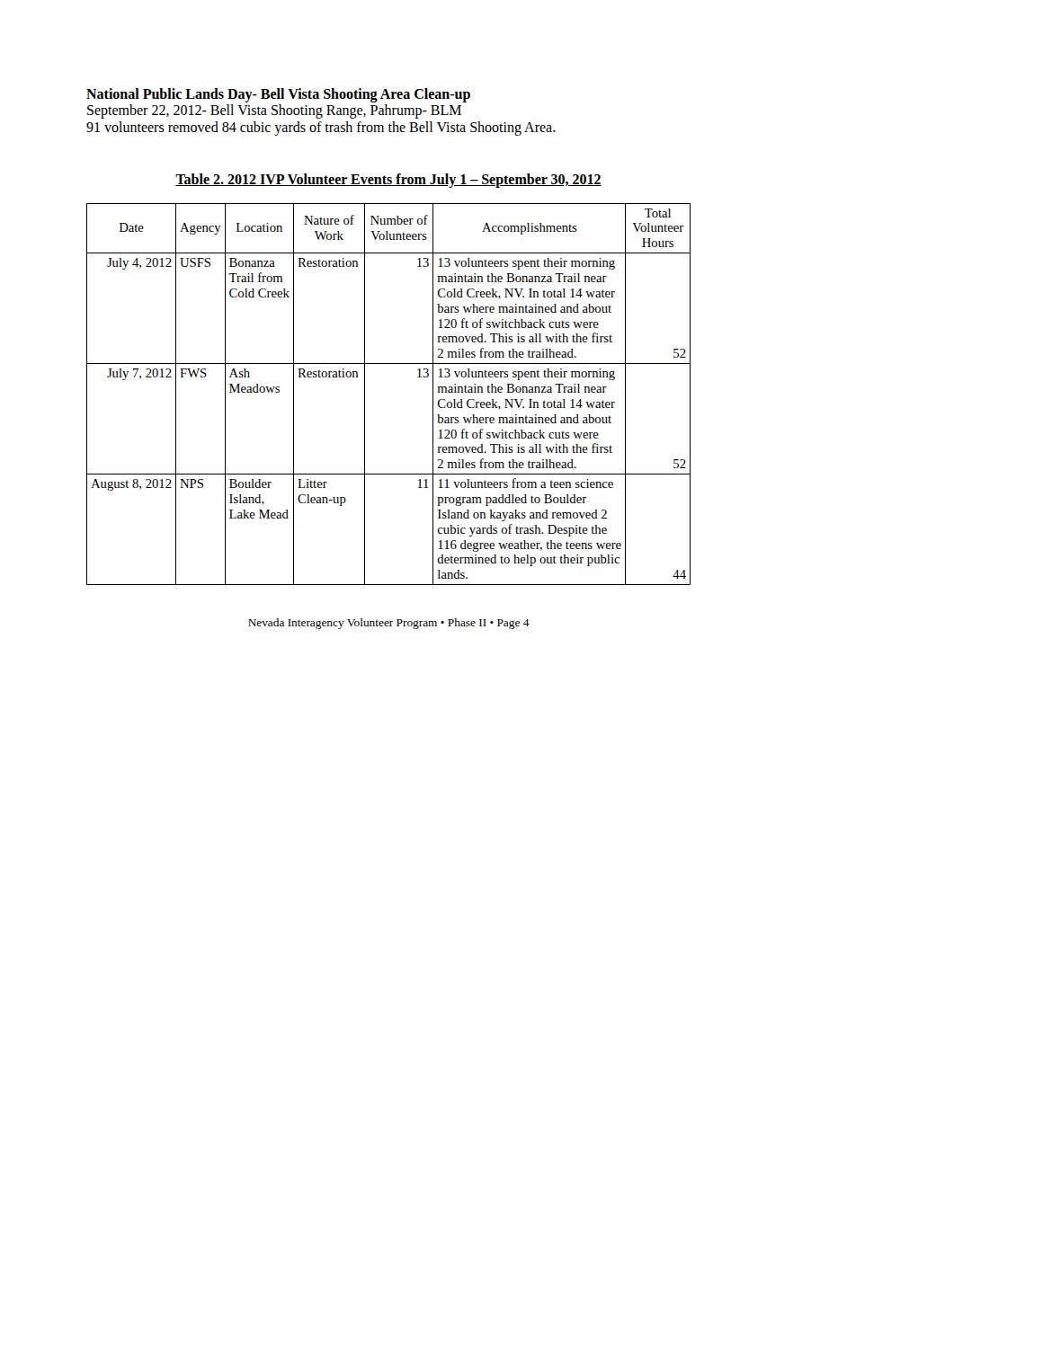National Public Lands Day- Bell Vista Shooting Area Clean-up
September 22, 2012- Bell Vista Shooting Range, Pahrump- BLM
91 volunteers removed 84 cubic yards of trash from the Bell Vista Shooting Area.
Table 2. 2012 IVP Volunteer Events from July 1 – September 30, 2012
| Date | Agency | Location | Nature of Work | Number of Volunteers | Accomplishments | Total Volunteer Hours |
| --- | --- | --- | --- | --- | --- | --- |
| July 4, 2012 | USFS | Bonanza Trail from Cold Creek | Restoration | 13 | 13 volunteers spent their morning maintain the Bonanza Trail near Cold Creek, NV. In total 14 water bars where maintained and about 120 ft of switchback cuts were removed. This is all with the first 2 miles from the trailhead. | 52 |
| July 7, 2012 | FWS | Ash Meadows | Restoration | 13 | 13 volunteers spent their morning maintain the Bonanza Trail near Cold Creek, NV. In total 14 water bars where maintained and about 120 ft of switchback cuts were removed. This is all with the first 2 miles from the trailhead. | 52 |
| August 8, 2012 | NPS | Boulder Island, Lake Mead | Litter Clean-up | 11 | 11 volunteers from a teen science program paddled to Boulder Island on kayaks and removed 2 cubic yards of trash. Despite the 116 degree weather, the teens were determined to help out their public lands. | 44 |
Nevada Interagency Volunteer Program • Phase II • Page 4